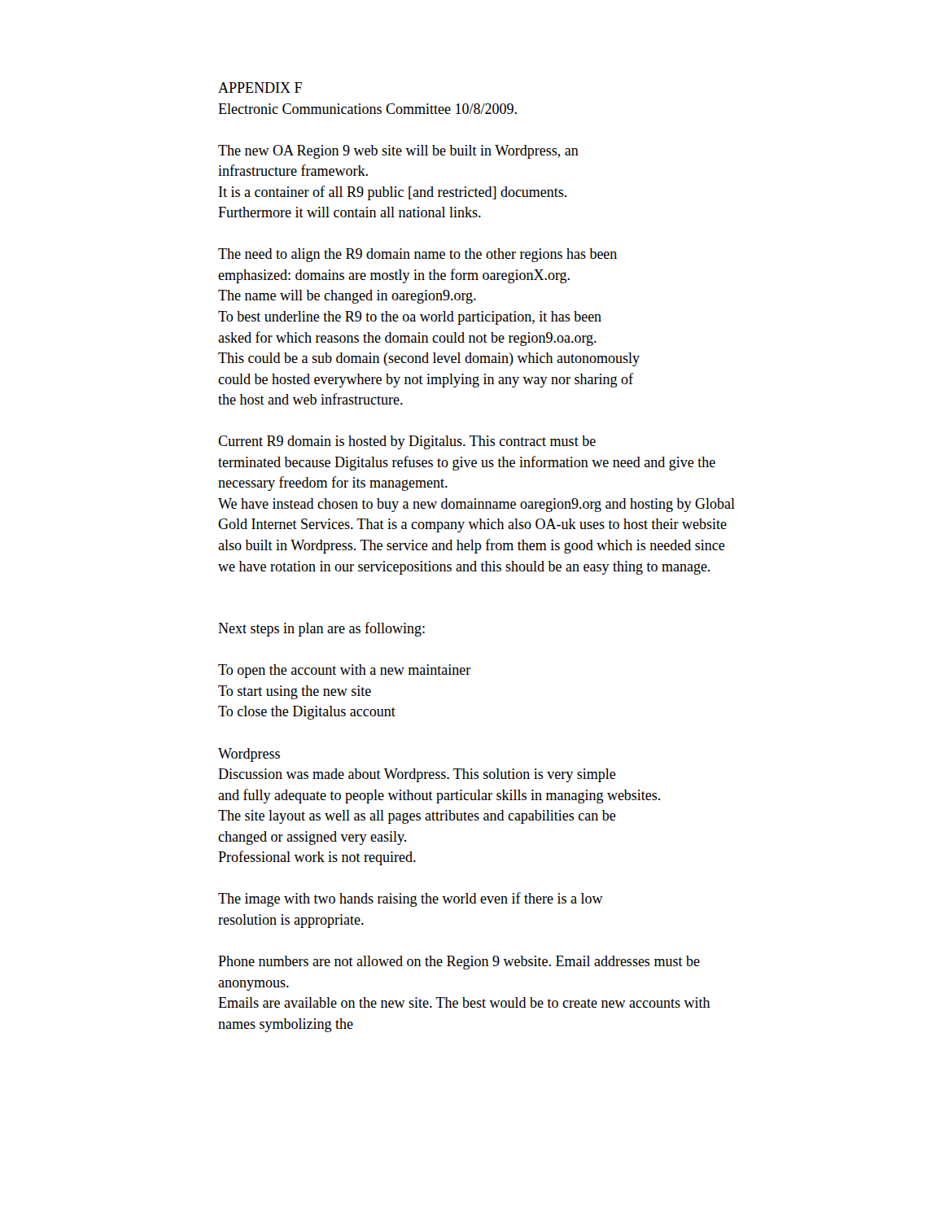APPENDIX F
Electronic Communications Committee 10/8/2009.
The new OA Region 9 web site will be built in Wordpress, an
infrastructure framework.
It is a container of all R9 public [and restricted] documents.
Furthermore it will contain all national links.
The need to align the R9 domain name to the other regions has been
emphasized: domains are mostly in the form oaregionX.org.
The name will be changed in oaregion9.org.
To best underline the R9 to the oa world participation, it has been
asked for which reasons the domain could not be region9.oa.org.
This could be a sub domain (second level domain) which autonomously
could be hosted everywhere by not implying in any way nor sharing of
the host and web infrastructure.
Current R9 domain is hosted by Digitalus. This contract must be
terminated because Digitalus refuses to give us the information we need and give the
necessary freedom for its management.
We have instead chosen to buy a new domainname oaregion9.org and hosting by Global
Gold Internet Services. That is a company which also OA-uk uses to host their website
also built in Wordpress. The service and help from them is good which is needed since
we have rotation in our servicepositions and this should be an easy thing to manage.
Next steps in plan are as following:
To open the account with a new maintainer
To start using the new site
To close the Digitalus account
Wordpress
Discussion was made about Wordpress. This solution is very simple
and fully adequate to people without particular skills in managing websites.
The site layout as well as all pages attributes and capabilities can be
changed or assigned very easily.
Professional work is not required.
The image with two hands raising the world even if there is a low
resolution is appropriate.
Phone numbers are not allowed on the Region 9 website. Email addresses must be
anonymous.
Emails are available on the new site. The best would be to create new accounts with
names symbolizing the